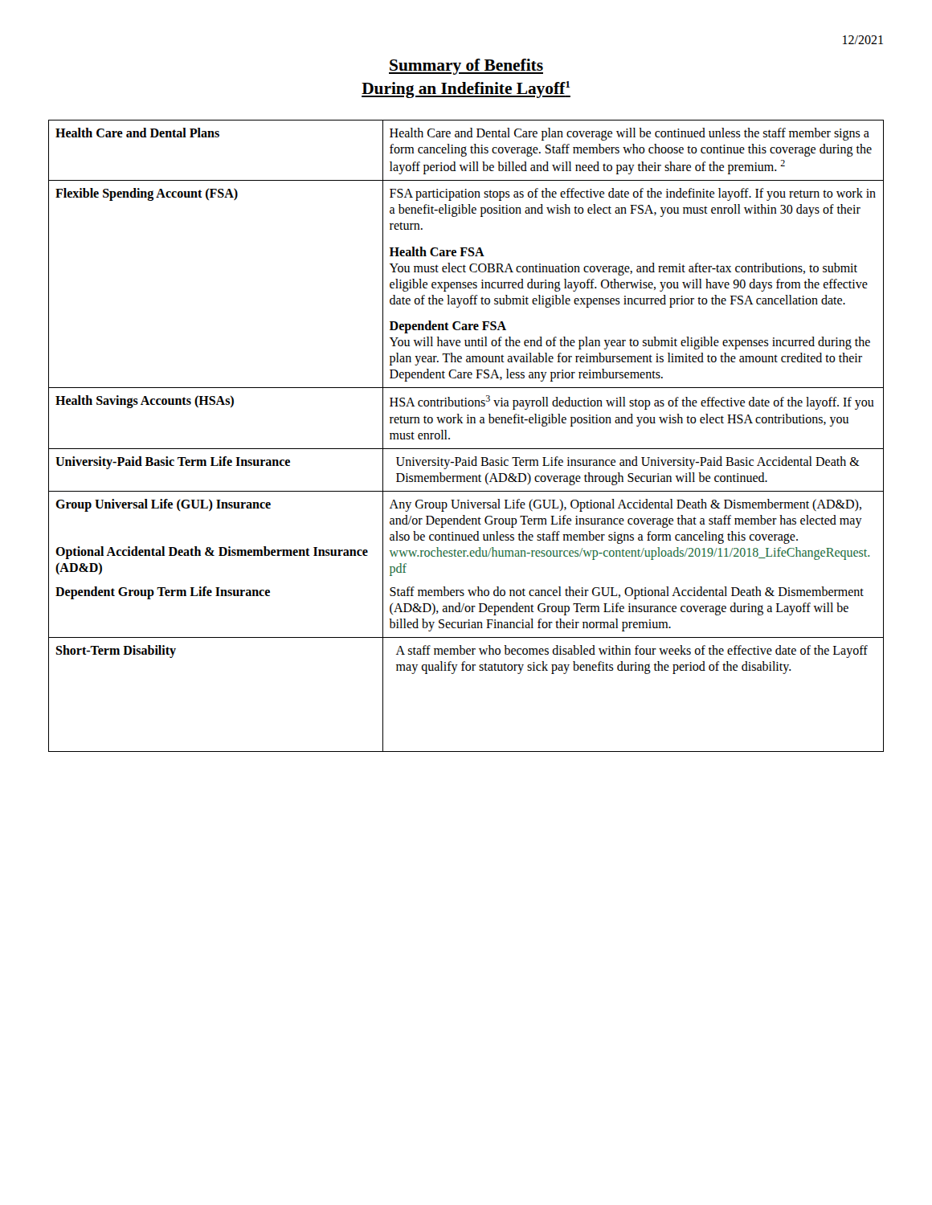12/2021
Summary of Benefits
During an Indefinite Layoff1
| Health Care and Dental Plans | Health Care and Dental Care plan coverage will be continued unless the staff member signs a form canceling this coverage. Staff members who choose to continue this coverage during the layoff period will be billed and will need to pay their share of the premium. 2 |
| Flexible Spending Account (FSA) | FSA participation stops as of the effective date of the indefinite layoff. If you return to work in a benefit-eligible position and wish to elect an FSA, you must enroll within 30 days of their return. Health Care FSA You must elect COBRA continuation coverage, and remit after-tax contributions, to submit eligible expenses incurred during layoff. Otherwise, you will have 90 days from the effective date of the layoff to submit eligible expenses incurred prior to the FSA cancellation date. Dependent Care FSA You will have until of the end of the plan year to submit eligible expenses incurred during the plan year. The amount available for reimbursement is limited to the amount credited to their Dependent Care FSA, less any prior reimbursements. |
| Health Savings Accounts (HSAs) | HSA contributions 3 via payroll deduction will stop as of the effective date of the layoff. If you return to work in a benefit-eligible position and you wish to elect HSA contributions, you must enroll. |
| University-Paid Basic Term Life Insurance | University-Paid Basic Term Life insurance and University-Paid Basic Accidental Death & Dismemberment (AD&D) coverage through Securian will be continued. |
| Group Universal Life (GUL) Insurance Optional Accidental Death & Dismemberment Insurance (AD&D) Dependent Group Term Life Insurance | Any Group Universal Life (GUL), Optional Accidental Death & Dismemberment (AD&D), and/or Dependent Group Term Life insurance coverage that a staff member has elected may also be continued unless the staff member signs a form canceling this coverage. www.rochester.edu/human-resources/wp-content/uploads/2019/11/2018_LifeChangeRequest.pdf Staff members who do not cancel their GUL, Optional Accidental Death & Dismemberment (AD&D), and/or Dependent Group Term Life insurance coverage during a Layoff will be billed by Securian Financial for their normal premium. |
| Short-Term Disability | A staff member who becomes disabled within four weeks of the effective date of the Layoff may qualify for statutory sick pay benefits during the period of the disability. |